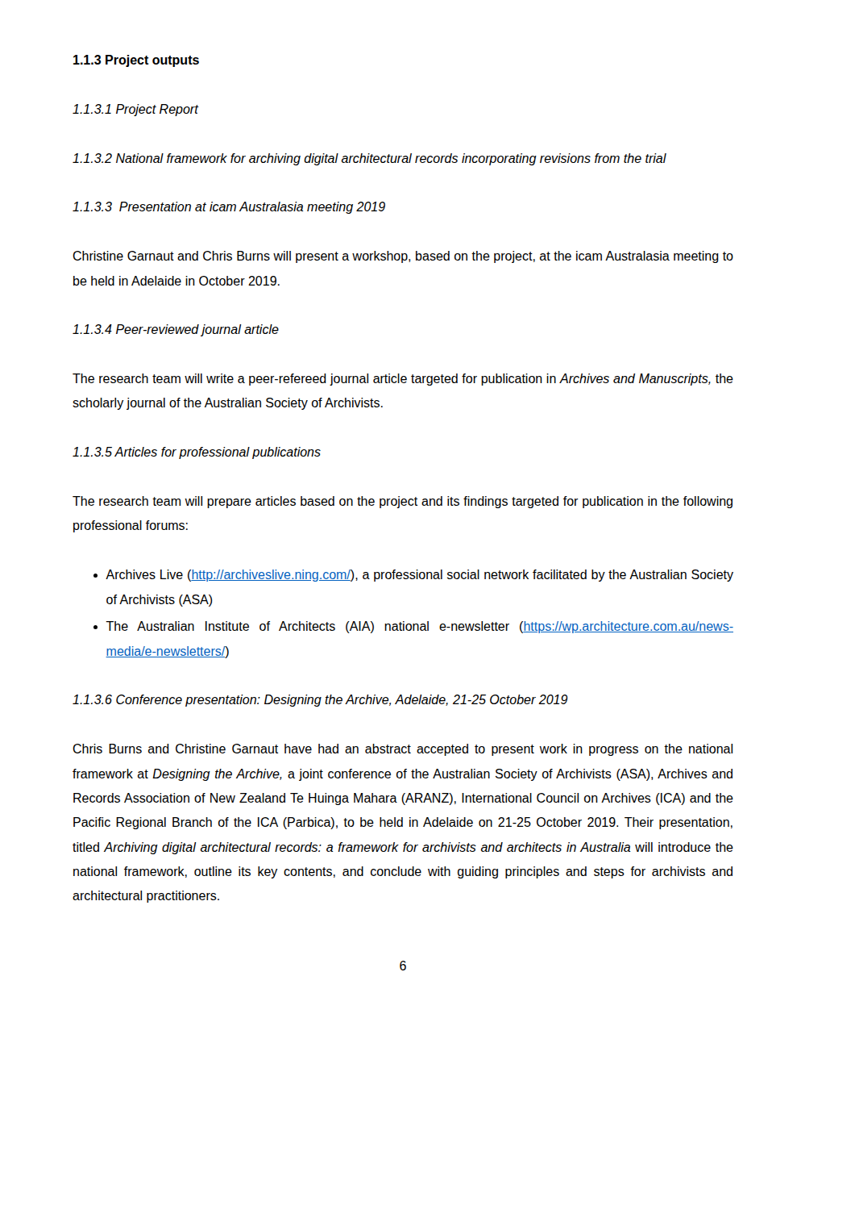1.1.3 Project outputs
1.1.3.1 Project Report
1.1.3.2 National framework for archiving digital architectural records incorporating revisions from the trial
1.1.3.3 Presentation at icam Australasia meeting 2019
Christine Garnaut and Chris Burns will present a workshop, based on the project, at the icam Australasia meeting to be held in Adelaide in October 2019.
1.1.3.4 Peer-reviewed journal article
The research team will write a peer-refereed journal article targeted for publication in Archives and Manuscripts, the scholarly journal of the Australian Society of Archivists.
1.1.3.5 Articles for professional publications
The research team will prepare articles based on the project and its findings targeted for publication in the following professional forums:
Archives Live (http://archiveslive.ning.com/), a professional social network facilitated by the Australian Society of Archivists (ASA)
The Australian Institute of Architects (AIA) national e-newsletter (https://wp.architecture.com.au/news-media/e-newsletters/)
1.1.3.6 Conference presentation: Designing the Archive, Adelaide, 21-25 October 2019
Chris Burns and Christine Garnaut have had an abstract accepted to present work in progress on the national framework at Designing the Archive, a joint conference of the Australian Society of Archivists (ASA), Archives and Records Association of New Zealand Te Huinga Mahara (ARANZ), International Council on Archives (ICA) and the Pacific Regional Branch of the ICA (Parbica), to be held in Adelaide on 21-25 October 2019. Their presentation, titled Archiving digital architectural records: a framework for archivists and architects in Australia will introduce the national framework, outline its key contents, and conclude with guiding principles and steps for archivists and architectural practitioners.
6